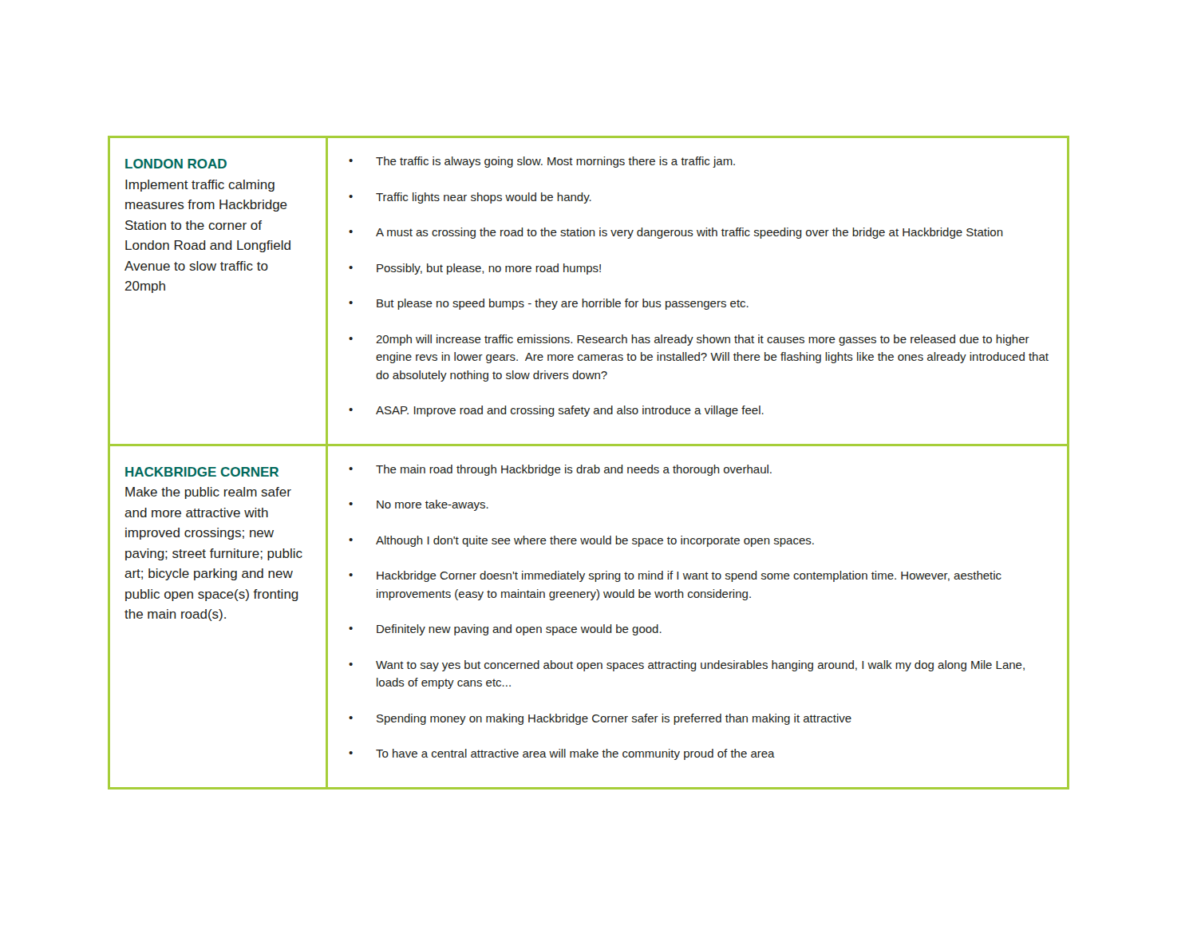| LONDON ROAD Implement traffic calming measures from Hackbridge Station to the corner of London Road and Longfield Avenue to slow traffic to 20mph | The traffic is always going slow. Most mornings there is a traffic jam. Traffic lights near shops would be handy. A must as crossing the road to the station is very dangerous with traffic speeding over the bridge at Hackbridge Station Possibly, but please, no more road humps! But please no speed bumps - they are horrible for bus passengers etc. 20mph will increase traffic emissions. Research has already shown that it causes more gasses to be released due to higher engine revs in lower gears. Are more cameras to be installed? Will there be flashing lights like the ones already introduced that do absolutely nothing to slow drivers down? ASAP. Improve road and crossing safety and also introduce a village feel. |
| HACKBRIDGE CORNER Make the public realm safer and more attractive with improved crossings; new paving; street furniture; public art; bicycle parking and new public open space(s) fronting the main road(s). | The main road through Hackbridge is drab and needs a thorough overhaul. No more take-aways. Although I don't quite see where there would be space to incorporate open spaces. Hackbridge Corner doesn't immediately spring to mind if I want to spend some contemplation time. However, aesthetic improvements (easy to maintain greenery) would be worth considering. Definitely new paving and open space would be good. Want to say yes but concerned about open spaces attracting undesirables hanging around, I walk my dog along Mile Lane, loads of empty cans etc... Spending money on making Hackbridge Corner safer is preferred than making it attractive To have a central attractive area will make the community proud of the area |